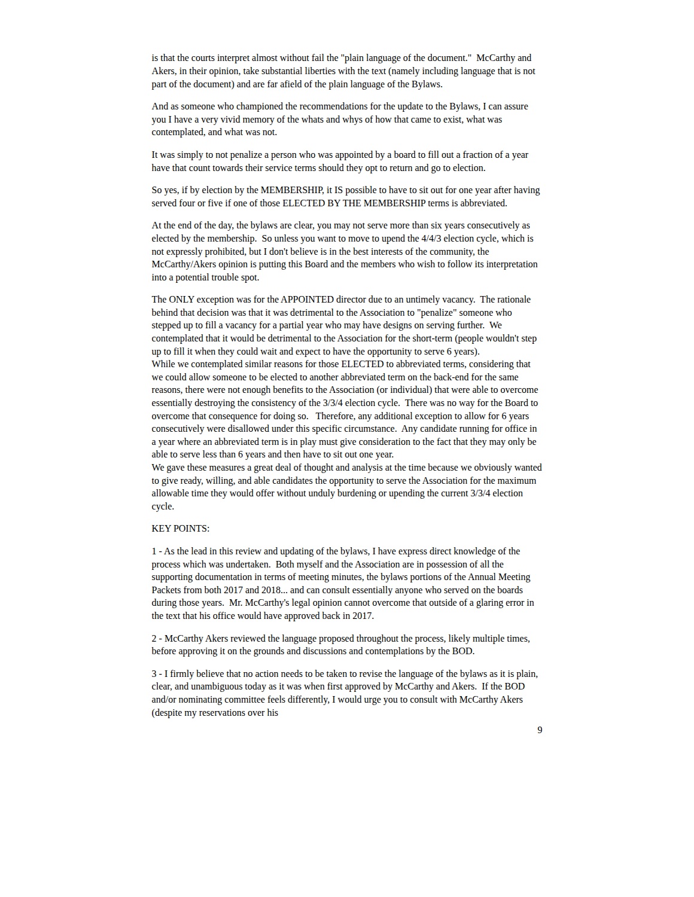is that the courts interpret almost without fail the "plain language of the document." McCarthy and Akers, in their opinion, take substantial liberties with the text (namely including language that is not part of the document) and are far afield of the plain language of the Bylaws.
And as someone who championed the recommendations for the update to the Bylaws, I can assure you I have a very vivid memory of the whats and whys of how that came to exist, what was contemplated, and what was not.
It was simply to not penalize a person who was appointed by a board to fill out a fraction of a year have that count towards their service terms should they opt to return and go to election.
So yes, if by election by the MEMBERSHIP, it IS possible to have to sit out for one year after having served four or five if one of those ELECTED BY THE MEMBERSHIP terms is abbreviated.
At the end of the day, the bylaws are clear, you may not serve more than six years consecutively as elected by the membership. So unless you want to move to upend the 4/4/3 election cycle, which is not expressly prohibited, but I don't believe is in the best interests of the community, the McCarthy/Akers opinion is putting this Board and the members who wish to follow its interpretation into a potential trouble spot.
The ONLY exception was for the APPOINTED director due to an untimely vacancy. The rationale behind that decision was that it was detrimental to the Association to "penalize" someone who stepped up to fill a vacancy for a partial year who may have designs on serving further. We contemplated that it would be detrimental to the Association for the short-term (people wouldn't step up to fill it when they could wait and expect to have the opportunity to serve 6 years).
While we contemplated similar reasons for those ELECTED to abbreviated terms, considering that we could allow someone to be elected to another abbreviated term on the back-end for the same reasons, there were not enough benefits to the Association (or individual) that were able to overcome essentially destroying the consistency of the 3/3/4 election cycle. There was no way for the Board to overcome that consequence for doing so. Therefore, any additional exception to allow for 6 years consecutively were disallowed under this specific circumstance. Any candidate running for office in a year where an abbreviated term is in play must give consideration to the fact that they may only be able to serve less than 6 years and then have to sit out one year.
We gave these measures a great deal of thought and analysis at the time because we obviously wanted to give ready, willing, and able candidates the opportunity to serve the Association for the maximum allowable time they would offer without unduly burdening or upending the current 3/3/4 election cycle.
KEY POINTS:
1 - As the lead in this review and updating of the bylaws, I have express direct knowledge of the process which was undertaken. Both myself and the Association are in possession of all the supporting documentation in terms of meeting minutes, the bylaws portions of the Annual Meeting Packets from both 2017 and 2018... and can consult essentially anyone who served on the boards during those years. Mr. McCarthy's legal opinion cannot overcome that outside of a glaring error in the text that his office would have approved back in 2017.
2 - McCarthy Akers reviewed the language proposed throughout the process, likely multiple times, before approving it on the grounds and discussions and contemplations by the BOD.
3 - I firmly believe that no action needs to be taken to revise the language of the bylaws as it is plain, clear, and unambiguous today as it was when first approved by McCarthy and Akers. If the BOD and/or nominating committee feels differently, I would urge you to consult with McCarthy Akers (despite my reservations over his
9